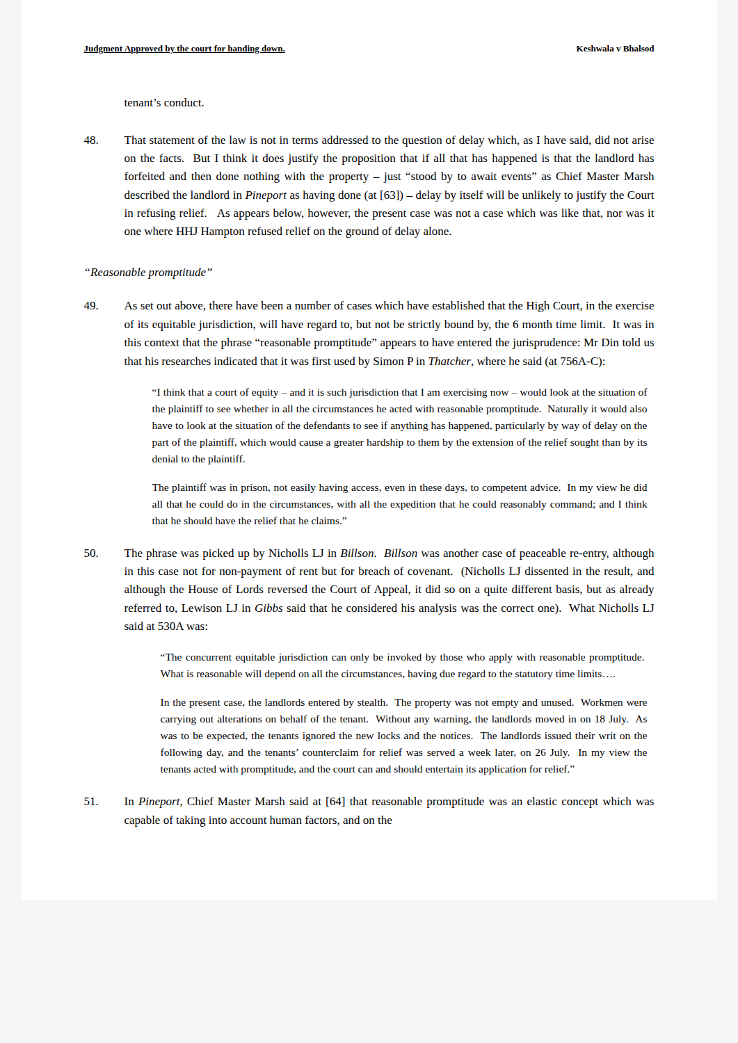Judgment Approved by the court for handing down.
Keshwala v Bhalsod
tenant’s conduct.
48.
That statement of the law is not in terms addressed to the question of delay which, as I have said, did not arise on the facts. But I think it does justify the proposition that if all that has happened is that the landlord has forfeited and then done nothing with the property – just “stood by to await events” as Chief Master Marsh described the landlord in Pineport as having done (at [63]) – delay by itself will be unlikely to justify the Court in refusing relief. As appears below, however, the present case was not a case which was like that, nor was it one where HHJ Hampton refused relief on the ground of delay alone.
“Reasonable promptitude”
49.
As set out above, there have been a number of cases which have established that the High Court, in the exercise of its equitable jurisdiction, will have regard to, but not be strictly bound by, the 6 month time limit. It was in this context that the phrase “reasonable promptitude” appears to have entered the jurisprudence: Mr Din told us that his researches indicated that it was first used by Simon P in Thatcher, where he said (at 756A-C):
“I think that a court of equity – and it is such jurisdiction that I am exercising now – would look at the situation of the plaintiff to see whether in all the circumstances he acted with reasonable promptitude. Naturally it would also have to look at the situation of the defendants to see if anything has happened, particularly by way of delay on the part of the plaintiff, which would cause a greater hardship to them by the extension of the relief sought than by its denial to the plaintiff.
The plaintiff was in prison, not easily having access, even in these days, to competent advice. In my view he did all that he could do in the circumstances, with all the expedition that he could reasonably command; and I think that he should have the relief that he claims.”
50.
The phrase was picked up by Nicholls LJ in Billson. Billson was another case of peaceable re-entry, although in this case not for non-payment of rent but for breach of covenant. (Nicholls LJ dissented in the result, and although the House of Lords reversed the Court of Appeal, it did so on a quite different basis, but as already referred to, Lewison LJ in Gibbs said that he considered his analysis was the correct one). What Nicholls LJ said at 530A was:
“The concurrent equitable jurisdiction can only be invoked by those who apply with reasonable promptitude. What is reasonable will depend on all the circumstances, having due regard to the statutory time limits….
In the present case, the landlords entered by stealth. The property was not empty and unused. Workmen were carrying out alterations on behalf of the tenant. Without any warning, the landlords moved in on 18 July. As was to be expected, the tenants ignored the new locks and the notices. The landlords issued their writ on the following day, and the tenants’ counterclaim for relief was served a week later, on 26 July. In my view the tenants acted with promptitude, and the court can and should entertain its application for relief.”
51.
In Pineport, Chief Master Marsh said at [64] that reasonable promptitude was an elastic concept which was capable of taking into account human factors, and on the